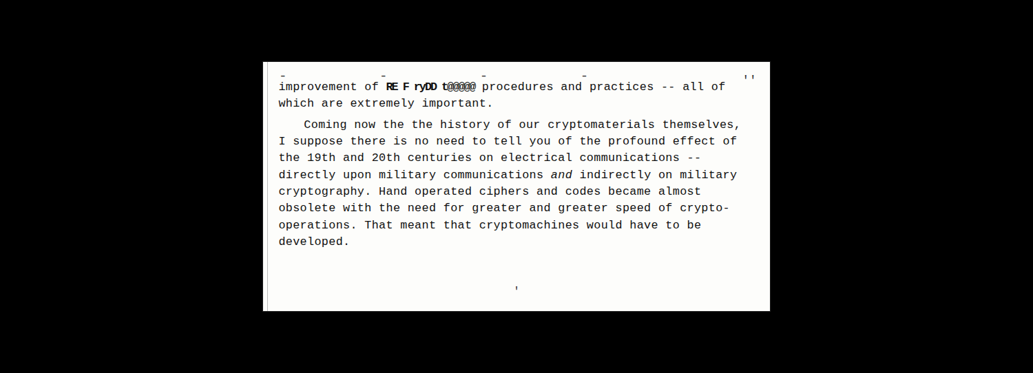- - - -
''
improvement of RE F ryDD t@@@@@ procedures and practices -- all of which are extremely important.
Coming now the the history of our cryptomaterials themselves, I suppose there is no need to tell you of the profound effect of the 19th and 20th centuries on electrical communications -- directly upon military communications and indirectly on military cryptography. Hand operated ciphers and codes became almost obsolete with the need for greater and greater speed of crypto- operations. That meant that cryptomachines would have to be developed.
'